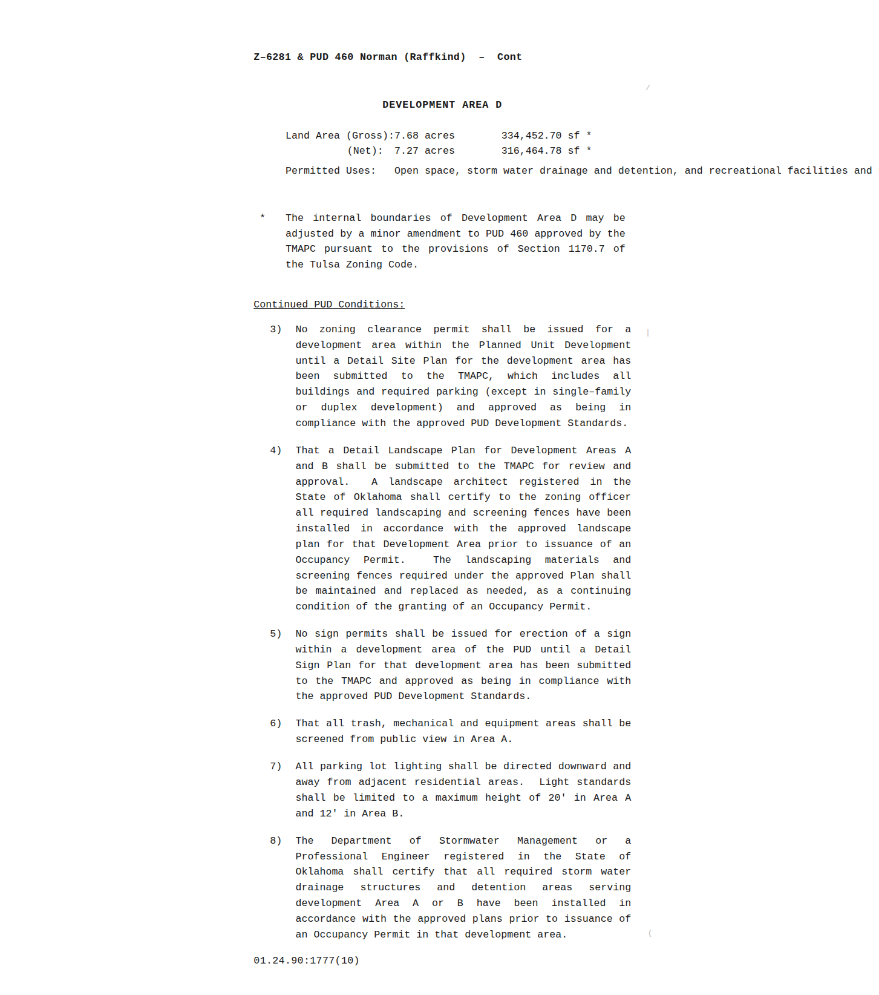Z–6281 & PUD 460 Norman (Raffkind) – Cont
DEVELOPMENT AREA D
| Land Area (Gross): | 7.68 acres | 334,452.70 sf * |
| (Net): | 7.27 acres | 316,464.78 sf * |
| Permitted Uses: | Open space, storm water drainage and detention, and recreational facilities and uses. |
*
The internal boundaries of Development Area D may be adjusted by a minor amendment to PUD 460 approved by the TMAPC pursuant to the provisions of Section 1170.7 of the Tulsa Zoning Code.
Continued PUD Conditions:
3) No zoning clearance permit shall be issued for a development area within the Planned Unit Development until a Detail Site Plan for the development area has been submitted to the TMAPC, which includes all buildings and required parking (except in single–family or duplex development) and approved as being in compliance with the approved PUD Development Standards.
4) That a Detail Landscape Plan for Development Areas A and B shall be submitted to the TMAPC for review and approval. A landscape architect registered in the State of Oklahoma shall certify to the zoning officer all required landscaping and screening fences have been installed in accordance with the approved landscape plan for that Development Area prior to issuance of an Occupancy Permit. The landscaping materials and screening fences required under the approved Plan shall be maintained and replaced as needed, as a continuing condition of the granting of an Occupancy Permit.
5) No sign permits shall be issued for erection of a sign within a development area of the PUD until a Detail Sign Plan for that development area has been submitted to the TMAPC and approved as being in compliance with the approved PUD Development Standards.
6) That all trash, mechanical and equipment areas shall be screened from public view in Area A.
7) All parking lot lighting shall be directed downward and away from adjacent residential areas. Light standards shall be limited to a maximum height of 20' in Area A and 12' in Area B.
8) The Department of Stormwater Management or a Professional Engineer registered in the State of Oklahoma shall certify that all required storm water drainage structures and detention areas serving development Area A or B have been installed in accordance with the approved plans prior to issuance of an Occupancy Permit in that development area.
01.24.90:1777(10)
/ | (